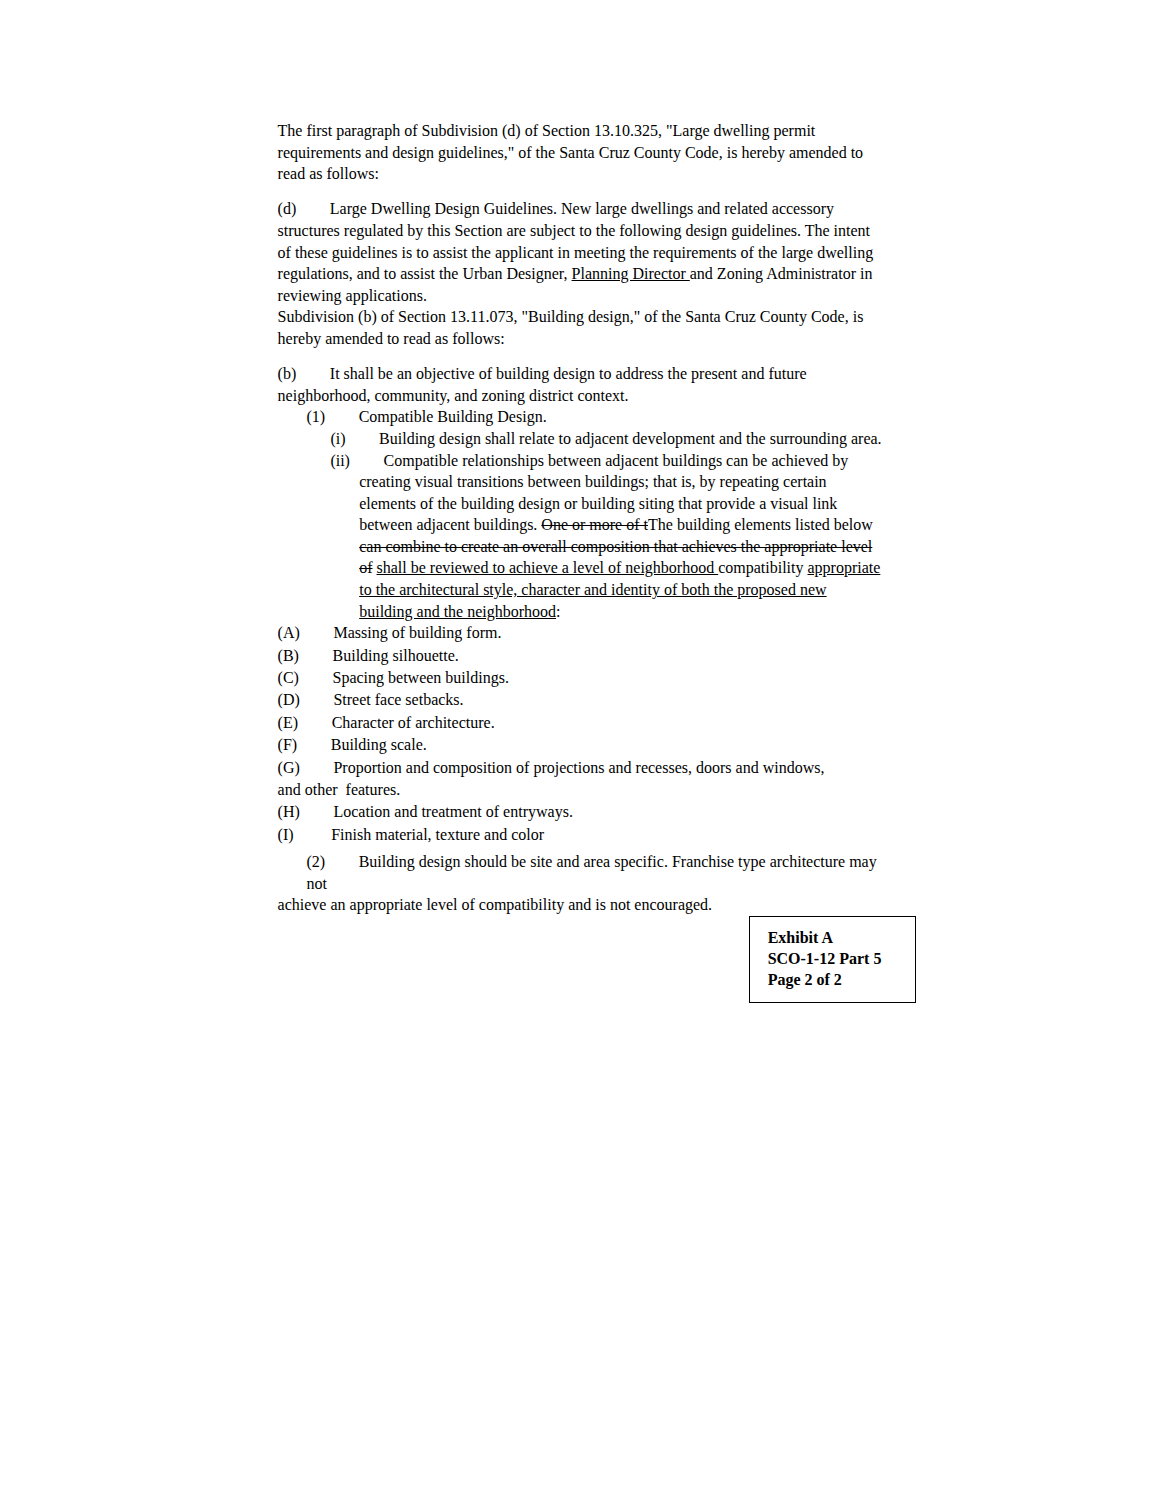The first paragraph of Subdivision (d) of Section 13.10.325, "Large dwelling permit requirements and design guidelines," of the Santa Cruz County Code, is hereby amended to read as follows:
(d) Large Dwelling Design Guidelines. New large dwellings and related accessory structures regulated by this Section are subject to the following design guidelines. The intent of these guidelines is to assist the applicant in meeting the requirements of the large dwelling regulations, and to assist the Urban Designer, Planning Director and Zoning Administrator in reviewing applications.
Subdivision (b) of Section 13.11.073, "Building design," of the Santa Cruz County Code, is hereby amended to read as follows:
(b) It shall be an objective of building design to address the present and future neighborhood, community, and zoning district context.
(1) Compatible Building Design.
(i) Building design shall relate to adjacent development and the surrounding area.
(ii) Compatible relationships between adjacent buildings can be achieved by creating visual transitions between buildings; that is, by repeating certain elements of the building design or building siting that provide a visual link between adjacent buildings. One or more of tThe building elements listed below can combine to create an overall composition that achieves the appropriate level of shall be reviewed to achieve a level of neighborhood compatibility appropriate to the architectural style, character and identity of both the proposed new building and the neighborhood:
(A) Massing of building form.
(B) Building silhouette.
(C) Spacing between buildings.
(D) Street face setbacks.
(E) Character of architecture.
(F) Building scale.
(G) Proportion and composition of projections and recesses, doors and windows,
and other features.
(H) Location and treatment of entryways.
(I) Finish material, texture and color
(2) Building design should be site and area specific. Franchise type architecture may not
achieve an appropriate level of compatibility and is not encouraged.
Exhibit A
SCO-1-12 Part 5
Page 2 of 2